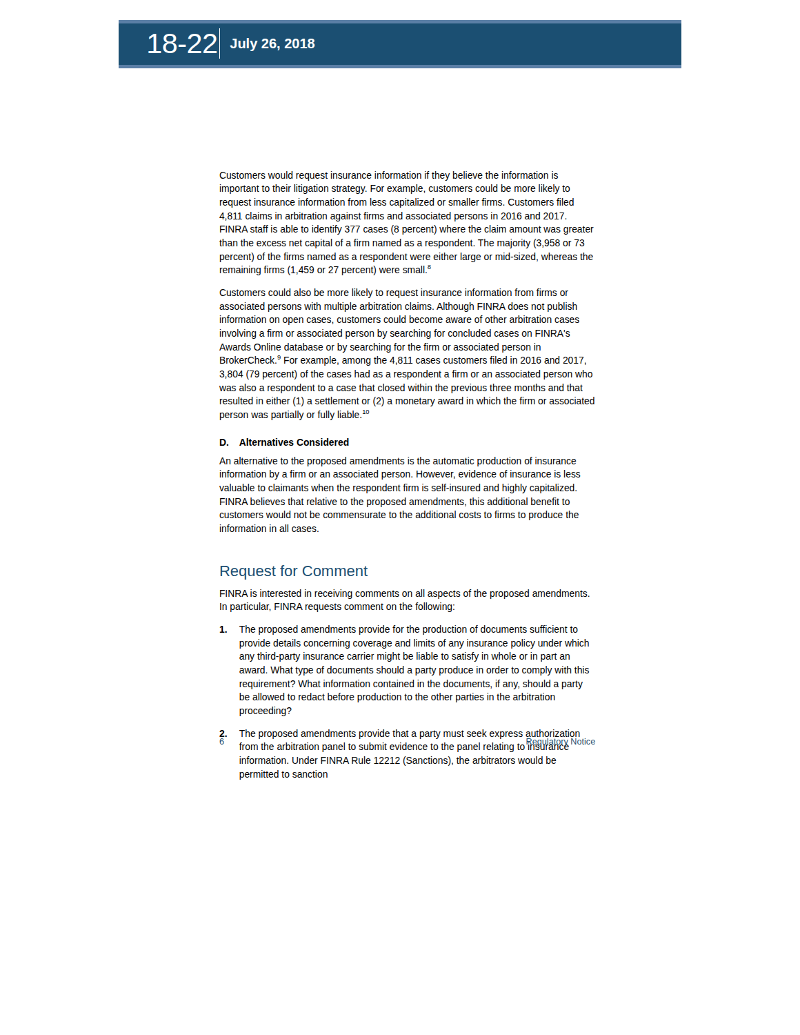18-22
July 26, 2018
Customers would request insurance information if they believe the information is important to their litigation strategy. For example, customers could be more likely to request insurance information from less capitalized or smaller firms. Customers filed 4,811 claims in arbitration against firms and associated persons in 2016 and 2017. FINRA staff is able to identify 377 cases (8 percent) where the claim amount was greater than the excess net capital of a firm named as a respondent. The majority (3,958 or 73 percent) of the firms named as a respondent were either large or mid-sized, whereas the remaining firms (1,459 or 27 percent) were small.8
Customers could also be more likely to request insurance information from firms or associated persons with multiple arbitration claims. Although FINRA does not publish information on open cases, customers could become aware of other arbitration cases involving a firm or associated person by searching for concluded cases on FINRA's Awards Online database or by searching for the firm or associated person in BrokerCheck.9 For example, among the 4,811 cases customers filed in 2016 and 2017, 3,804 (79 percent) of the cases had as a respondent a firm or an associated person who was also a respondent to a case that closed within the previous three months and that resulted in either (1) a settlement or (2) a monetary award in which the firm or associated person was partially or fully liable.10
D. Alternatives Considered
An alternative to the proposed amendments is the automatic production of insurance information by a firm or an associated person. However, evidence of insurance is less valuable to claimants when the respondent firm is self-insured and highly capitalized. FINRA believes that relative to the proposed amendments, this additional benefit to customers would not be commensurate to the additional costs to firms to produce the information in all cases.
Request for Comment
FINRA is interested in receiving comments on all aspects of the proposed amendments. In particular, FINRA requests comment on the following:
The proposed amendments provide for the production of documents sufficient to provide details concerning coverage and limits of any insurance policy under which any third-party insurance carrier might be liable to satisfy in whole or in part an award. What type of documents should a party produce in order to comply with this requirement? What information contained in the documents, if any, should a party be allowed to redact before production to the other parties in the arbitration proceeding?
The proposed amendments provide that a party must seek express authorization from the arbitration panel to submit evidence to the panel relating to insurance information. Under FINRA Rule 12212 (Sanctions), the arbitrators would be permitted to sanction
6 Regulatory Notice